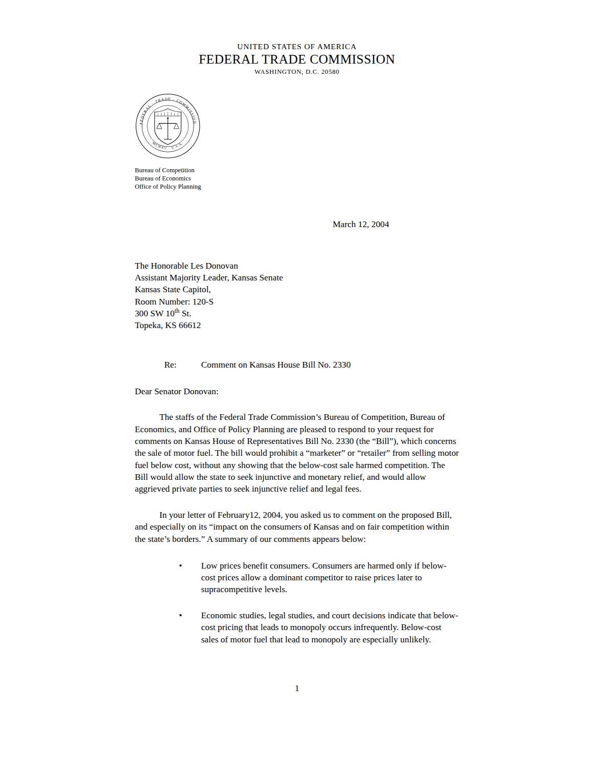UNITED STATES OF AMERICA
FEDERAL TRADE COMMISSION
WASHINGTON, D.C. 20580
FEDERAL · TRADE · COMMISSION MCMXV · U.S.A.
Bureau of Competition
Bureau of Economics
Office of Policy Planning
March 12, 2004
The Honorable Les Donovan
Assistant Majority Leader, Kansas Senate
Kansas State Capitol,
Room Number: 120-S
300 SW 10th St.
Topeka, KS 66612
Re: Comment on Kansas House Bill No. 2330
Dear Senator Donovan:
The staffs of the Federal Trade Commission’s Bureau of Competition, Bureau of Economics, and Office of Policy Planning are pleased to respond to your request for comments on Kansas House of Representatives Bill No. 2330 (the “Bill”), which concerns the sale of motor fuel. The bill would prohibit a “marketer” or “retailer” from selling motor fuel below cost, without any showing that the below-cost sale harmed competition. The Bill would allow the state to seek injunctive and monetary relief, and would allow aggrieved private parties to seek injunctive relief and legal fees.
In your letter of February12, 2004, you asked us to comment on the proposed Bill, and especially on its “impact on the consumers of Kansas and on fair competition within the state’s borders.” A summary of our comments appears below:
Low prices benefit consumers. Consumers are harmed only if below-cost prices allow a dominant competitor to raise prices later to supracompetitive levels.
Economic studies, legal studies, and court decisions indicate that below-cost pricing that leads to monopoly occurs infrequently. Below-cost sales of motor fuel that lead to monopoly are especially unlikely.
1